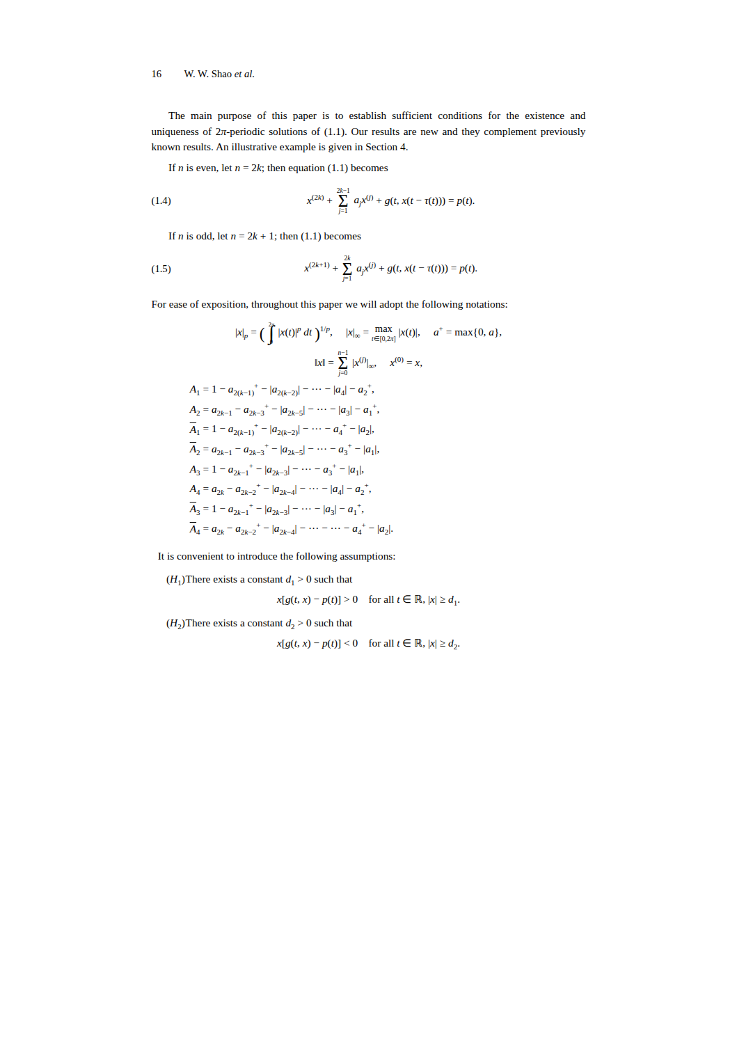16 W. W. Shao et al.
The main purpose of this paper is to establish sufficient conditions for the existence and uniqueness of 2π-periodic solutions of (1.1). Our results are new and they complement previously known results. An illustrative example is given in Section 4.
If n is even, let n = 2k; then equation (1.1) becomes
(1.4)
x(2k) + 2k−1 Σj=1 ajx(j) + g(t, x(t − τ(t))) = p(t).
If n is odd, let n = 2k + 1; then (1.1) becomes
(1.5)
x(2k+1) + 2k Σj=1 ajx(j) + g(t, x(t − τ(t))) = p(t).
For ease of exposition, throughout this paper we will adopt the following notations:
|x|p = ( 2π∫0 |x(t)|p dt )1/p, |x|∞ = max t∈[0,2π] |x(t)|, a+ = max{0, a},
‖x‖ = n−1 Σj=0 |x(j)|∞, x(0) = x,
A1 = 1 − a2(k−1)+ − |a2(k−2)| − ··· − |a4| − a2+,
A2 = a2k−1 − a2k−3+ − |a2k−5| − ··· − |a3| − a1+,
A1 = 1 − a2(k−1)+ − |a2(k−2)| − ··· − a4+ − |a2|,
A2 = a2k−1 − a2k−3+ − |a2k−5| − ··· − a3+ − |a1|,
A3 = 1 − a2k−1+ − |a2k−3| − ··· − a3+ − |a1|,
A4 = a2k − a2k−2+ − |a2k−4| − ··· − |a4| − a2+,
A3 = 1 − a2k−1+ − |a2k−3| − ··· − |a3| − a1+,
A4 = a2k − a2k−2+ − |a2k−4| − ··· − ··· − a4+ − |a2|.
It is convenient to introduce the following assumptions:
(H1)
There exists a constant d1 > 0 such that
x[g(t, x) − p(t)] > 0 for all t ∈ ℝ, |x| ≥ d1.
(H2)
There exists a constant d2 > 0 such that
x[g(t, x) − p(t)] < 0 for all t ∈ ℝ, |x| ≥ d2.